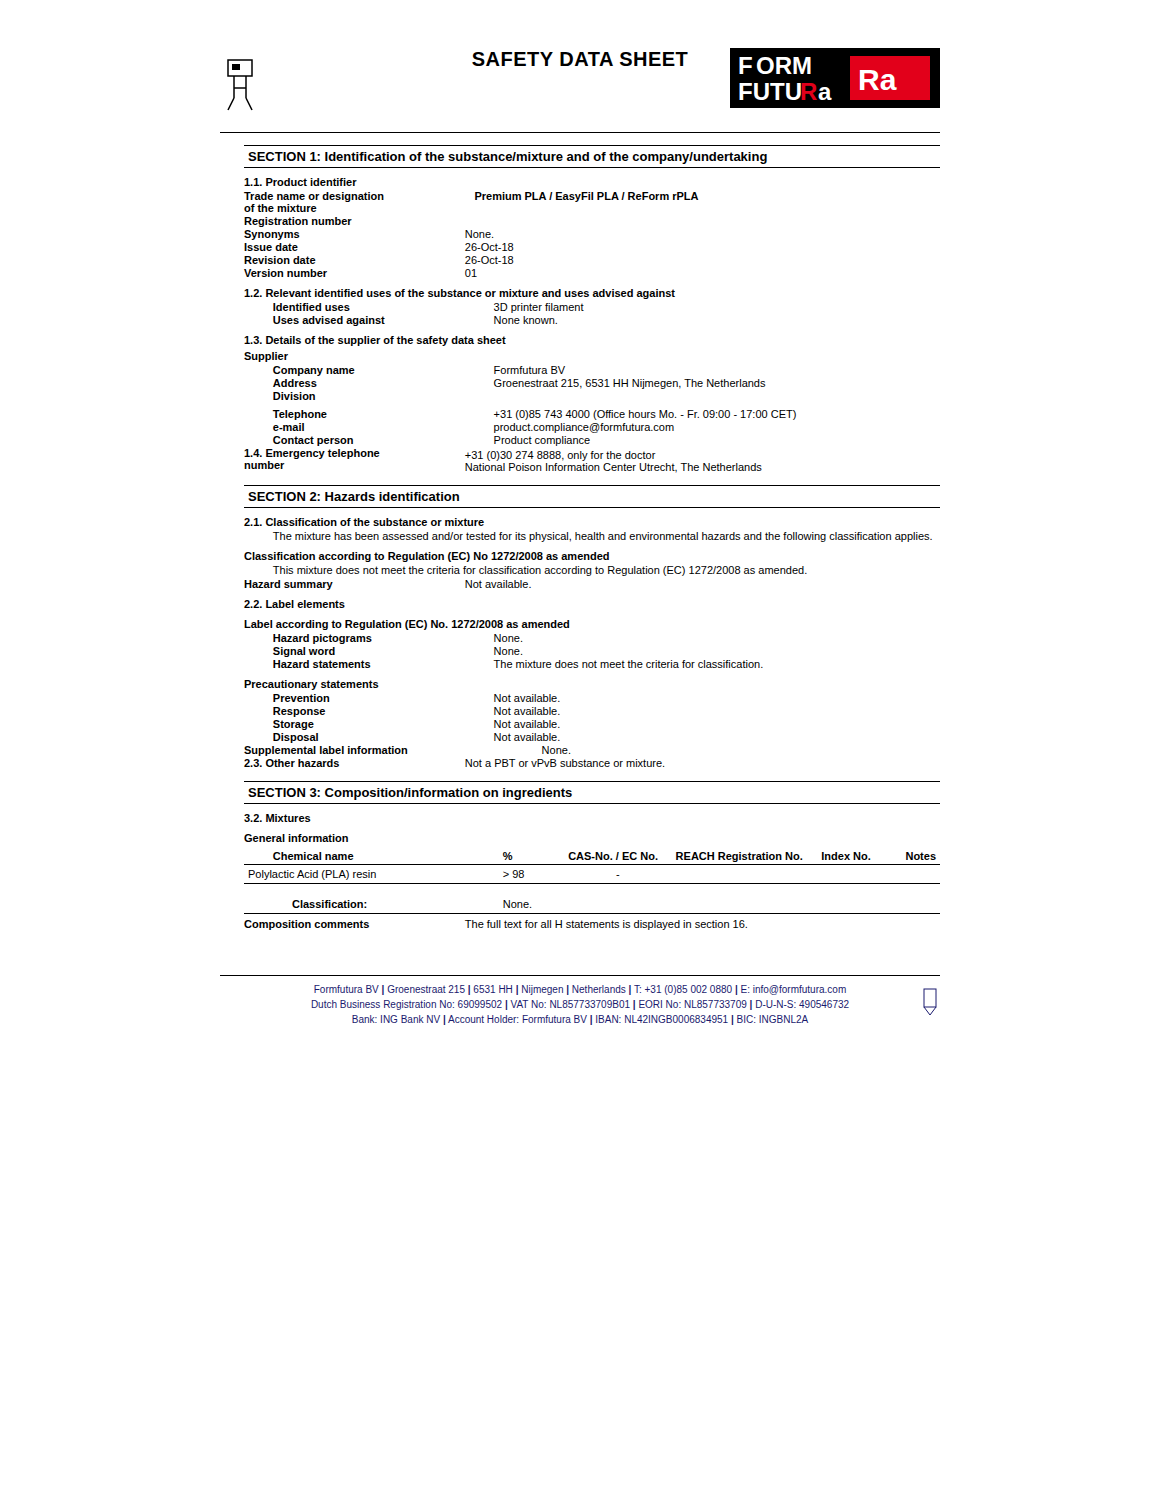SAFETY DATA SHEET
F ORM FUTU R a Ra
SECTION 1: Identification of the substance/mixture and of the company/undertaking
1.1. Product identifier
Trade name or designation
of the mixture
Premium PLA / EasyFil PLA / ReForm rPLA
Registration number
Synonyms
None.
Issue date
26-Oct-18
Revision date
26-Oct-18
Version number
01
1.2. Relevant identified uses of the substance or mixture and uses advised against
Identified uses
3D printer filament
Uses advised against
None known.
1.3. Details of the supplier of the safety data sheet
Supplier
Company name
Formfutura BV
Address
Groenestraat 215, 6531 HH Nijmegen, The Netherlands
Division
Telephone
+31 (0)85 743 4000 (Office hours Mo. - Fr. 09:00 - 17:00 CET)
e-mail
product.compliance@formfutura.com
Contact person
Product compliance
1.4. Emergency telephone
number
+31 (0)30 274 8888, only for the doctor
National Poison Information Center Utrecht, The Netherlands
SECTION 2: Hazards identification
2.1. Classification of the substance or mixture
The mixture has been assessed and/or tested for its physical, health and environmental hazards and the following classification applies.
Classification according to Regulation (EC) No 1272/2008 as amended
This mixture does not meet the criteria for classification according to Regulation (EC) 1272/2008 as amended.
Hazard summary
Not available.
2.2. Label elements
Label according to Regulation (EC) No. 1272/2008 as amended
Hazard pictograms
None.
Signal word
None.
Hazard statements
The mixture does not meet the criteria for classification.
Precautionary statements
Prevention
Not available.
Response
Not available.
Storage
Not available.
Disposal
Not available.
Supplemental label information
None.
2.3. Other hazards
Not a PBT or vPvB substance or mixture.
SECTION 3: Composition/information on ingredients
3.2. Mixtures
General information
| Chemical name | % | CAS-No. / EC No. | REACH Registration No. | Index No. | Notes |
| --- | --- | --- | --- | --- | --- |
| Polylactic Acid (PLA) resin | > 98 | - | | | |
| Classification: | None. |
Composition comments
The full text for all H statements is displayed in section 16.
Formfutura BV | Groenestraat 215 | 6531 HH | Nijmegen | Netherlands | T: +31 (0)85 002 0880 | E: info@formfutura.com
Dutch Business Registration No: 69099502 | VAT No: NL857733709B01 | EORI No: NL857733709 | D-U-N-S: 490546732
Bank: ING Bank NV | Account Holder: Formfutura BV | IBAN: NL42INGB0006834951 | BIC: INGBNL2A